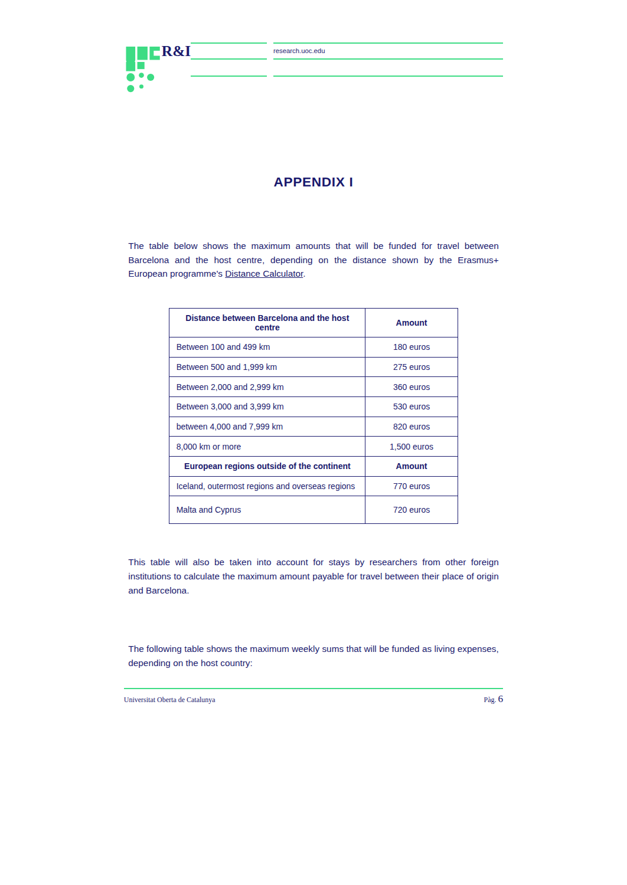R&I
research.uoc.edu
APPENDIX I
The table below shows the maximum amounts that will be funded for travel between Barcelona and the host centre, depending on the distance shown by the Erasmus+ European programme's Distance Calculator.
| Distance between Barcelona and the host centre | Amount |
| --- | --- |
| Between 100 and 499 km | 180 euros |
| Between 500 and 1,999 km | 275 euros |
| Between 2,000 and 2,999 km | 360 euros |
| Between 3,000 and 3,999 km | 530 euros |
| between 4,000 and 7,999 km | 820 euros |
| 8,000 km or more | 1,500 euros |
| European regions outside of the continent | Amount |
| Iceland, outermost regions and overseas regions | 770 euros |
| Malta and Cyprus | 720 euros |
This table will also be taken into account for stays by researchers from other foreign institutions to calculate the maximum amount payable for travel between their place of origin and Barcelona.
The following table shows the maximum weekly sums that will be funded as living expenses, depending on the host country:
Universitat Oberta de Catalunya Pàg. 6